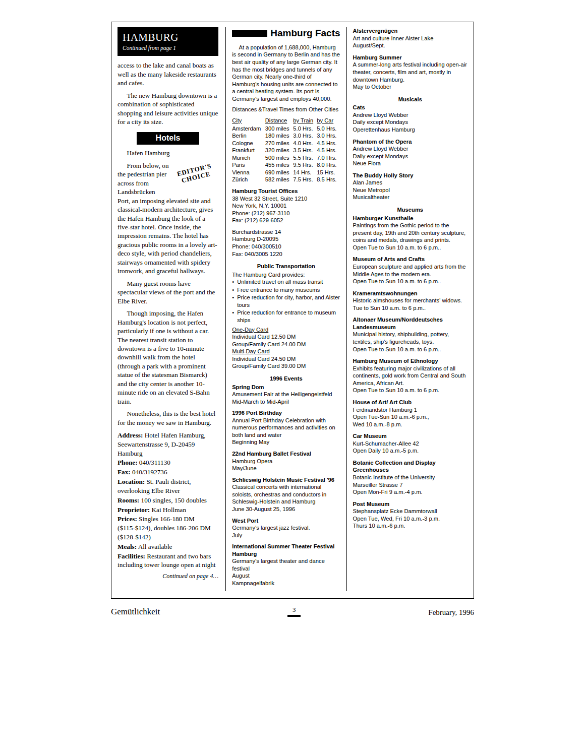HAMBURG
Continued from page 1
access to the lake and canal boats as well as the many lakeside restaurants and cafes.
The new Hamburg downtown is a combination of sophisticated shopping and leisure activities unique for a city its size.
Hotels
Hafen Hamburg
EDITOR'SCHOICE
From below, on the pedestrian pier across from Landsbrücken Port, an imposing elevated site and classical-modern architecture, gives the Hafen Hamburg the look of a five-star hotel. Once inside, the impression remains. The hotel has gracious public rooms in a lovely art-deco style, with period chandeliers, stairways ornamented with spidery ironwork, and graceful hallways.
Many guest rooms have spectacular views of the port and the Elbe River.
Though imposing, the Hafen Hamburg's location is not perfect, particularly if one is without a car. The nearest transit station to downtown is a five to 10-minute downhill walk from the hotel (through a park with a prominent statue of the statesman Bismarck) and the city center is another 10-minute ride on an elevated S-Bahn train.
Nonetheless, this is the best hotel for the money we saw in Hamburg.
Address: Hotel Hafen Hamburg, Seewartenstrasse 9, D-20459 Hamburg
Phone: 040/311130
Fax: 040/3192736
Location: St. Pauli district, overlooking Elbe River
Rooms: 100 singles, 150 doubles
Proprietor: Kai Hollman
Prices: Singles 166-180 DM ($115-$124), doubles 186-206 DM ($128-$142)
Meals: All available
Facilities: Restaurant and two bars including tower lounge open at night
Continued on page 4…
Hamburg Facts
At a population of 1,688,000, Hamburg is second in Germany to Berlin and has the best air quality of any large German city. It has the most bridges and tunnels of any German city. Nearly one-third of Hamburg's housing units are connected to a central heating system. Its port is Germany's largest and employs 40,000.
Distances &Travel Times from Other Cities
| City | Distance | by Train | by Car |
| --- | --- | --- | --- |
| Amsterdam | 300 miles | 5.0 Hrs. | 5.0 Hrs. |
| Berlin | 180 miles | 3.0 Hrs. | 3.0 Hrs. |
| Cologne | 270 miles | 4.0 Hrs. | 4.5 Hrs. |
| Frankfurt | 320 miles | 3.5 Hrs. | 4.5 Hrs. |
| Munich | 500 miles | 5.5 Hrs. | 7.0 Hrs. |
| Paris | 455 miles | 9.5 Hrs. | 8.0 Hrs. |
| Vienna | 690 miles | 14 Hrs. | 15 Hrs. |
| Zürich | 582 miles | 7.5 Hrs. | 8.5 Hrs. |
Hamburg Tourist Offices
38 West 32 Street, Suite 1210
New York, N.Y. 10001
Phone: (212) 967-3110
Fax: (212) 629-6052
Burchardstrasse 14
Hamburg D-20095
Phone: 040/300510
Fax: 040/3005 1220
Public Transportation
The Hamburg Card provides:
Unlimited travel on all mass transit
Free entrance to many museums
Price reduction for city, harbor, and Alster tours
Price reduction for entrance to museum ships
One-Day Card
Individual Card 12.50 DM
Group/Family Card 24.00 DM
Multi-Day Card
Individual Card 24.50 DM
Group/Family Card 39.00 DM
1996 Events
Spring Dom
Amusement Fair at the Heiligengeistfeld
Mid-March to Mid-April
1996 Port Birthday
Annual Port Birthday Celebration with numerous performances and activities on both land and water
Beginning May
22nd Hamburg Ballet Festival
Hamburg Opera
May/June
Schlieswig Holstein Music Festival '96
Classical concerts with international soloists, orchestras and conductors in Schleswig-Holstein and Hamburg
June 30-August 25, 1996
West Port
Germany's largest jazz festival.
July
International Summer Theater Festival Hamburg
Germany's largest theater and dance festival
August
Kampnagelfabrik
Alstervergnügen
Art and culture Inner Alster Lake
August/Sept.
Hamburg Summer
A summer-long arts festival including open-air theater, concerts, film and art, mostly in downtown Hamburg.
May to October
Musicals
Cats
Andrew Lloyd Webber
Daily except Mondays
Operettenhaus Hamburg
Phantom of the Opera
Andrew Lloyd Webber
Daily except Mondays
Neue Flora
The Buddy Holly Story
Alan James
Neue Metropol
Musicaltheater
Museums
Hamburger Kunsthalle
Paintings from the Gothic period to the present day, 19th and 20th century sculpture, coins and medals, drawings and prints.
Open Tue to Sun 10 a.m. to 6 p.m..
Museum of Arts and Crafts
European sculpture and applied arts from the Middle Ages to the modern era.
Open Tue to Sun 10 a.m. to 6 p.m..
Krameramtswohnungen
Historic almshouses for merchants' widows.
Tue to Sun 10 a.m. to 6 p.m..
Altonaer Museum/Norddeutsches Landesmuseum
Municipal history, shipbuilding, pottery, textiles, ship's figureheads, toys.
Open Tue to Sun 10 a.m. to 6 p.m..
Hamburg Museum of Ethnology
Exhibits featuring major civilizations of all continents, gold work from Central and South America, African Art.
Open Tue to Sun 10 a.m. to 6 p.m.
House of Art/ Art Club
Ferdinandstor Hamburg 1
Open Tue-Sun 10 a.m.-6 p.m.,
Wed 10 a.m.-8 p.m.
Car Museum
Kurt-Schumacher-Allee 42
Open Daily 10 a.m.-5 p.m.
Botanic Collection and Display Greenhouses
Botanic Institute of the University
Marseiller Strasse 7
Open Mon-Fri 9 a.m.-4 p.m.
Post Museum
Stephansplatz Ecke Dammtorwall
Open Tue, Wed, Fri 10 a.m.-3 p.m.
Thurs 10 a.m.-6 p.m.
Gemütlichkeit
3
February, 1996